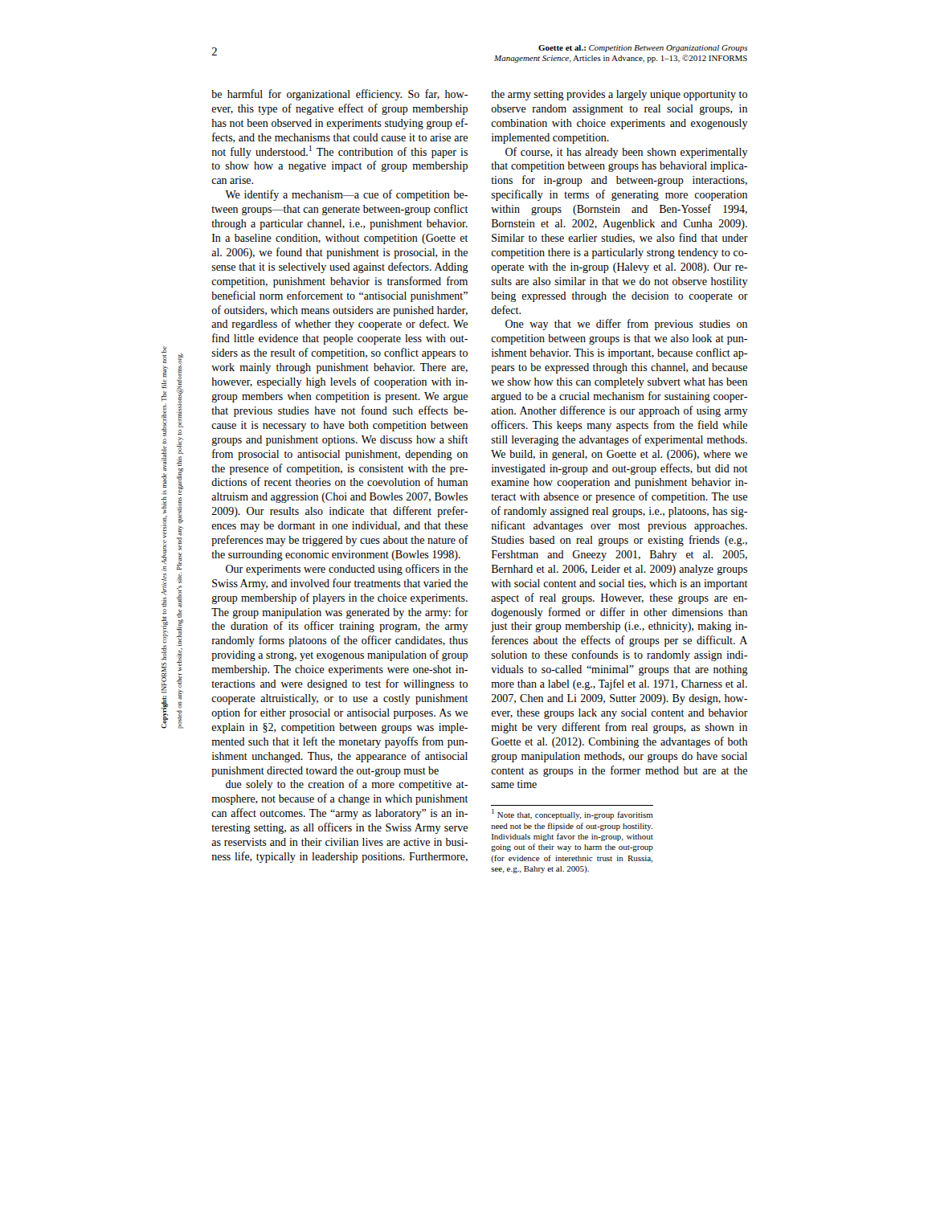Copyright: INFORMS holds copyright to this Articles in Advance version, which is made available to subscribers. The file may not be
posted on any other website, including the author's site. Please send any questions regarding this policy to permissions@informs.org.
2
Goette et al.: Competition Between Organizational Groups
Management Science, Articles in Advance, pp. 1–13, ©2012 INFORMS
be harmful for organizational efficiency. So far, however, this type of negative effect of group membership has not been observed in experiments studying group effects, and the mechanisms that could cause it to arise are not fully understood.1 The contribution of this paper is to show how a negative impact of group membership can arise.
We identify a mechanism—a cue of competition between groups—that can generate between-group conflict through a particular channel, i.e., punishment behavior. In a baseline condition, without competition (Goette et al. 2006), we found that punishment is prosocial, in the sense that it is selectively used against defectors. Adding competition, punishment behavior is transformed from beneficial norm enforcement to “antisocial punishment” of outsiders, which means outsiders are punished harder, and regardless of whether they cooperate or defect. We find little evidence that people cooperate less with outsiders as the result of competition, so conflict appears to work mainly through punishment behavior. There are, however, especially high levels of cooperation with in-group members when competition is present. We argue that previous studies have not found such effects because it is necessary to have both competition between groups and punishment options. We discuss how a shift from prosocial to antisocial punishment, depending on the presence of competition, is consistent with the predictions of recent theories on the coevolution of human altruism and aggression (Choi and Bowles 2007, Bowles 2009). Our results also indicate that different preferences may be dormant in one individual, and that these preferences may be triggered by cues about the nature of the surrounding economic environment (Bowles 1998).
Our experiments were conducted using officers in the Swiss Army, and involved four treatments that varied the group membership of players in the choice experiments. The group manipulation was generated by the army: for the duration of its officer training program, the army randomly forms platoons of the officer candidates, thus providing a strong, yet exogenous manipulation of group membership. The choice experiments were one-shot interactions and were designed to test for willingness to cooperate altruistically, or to use a costly punishment option for either prosocial or antisocial purposes. As we explain in §2, competition between groups was implemented such that it left the monetary payoffs from punishment unchanged. Thus, the appearance of antisocial punishment directed toward the out-group must be
due solely to the creation of a more competitive atmosphere, not because of a change in which punishment can affect outcomes. The “army as laboratory” is an interesting setting, as all officers in the Swiss Army serve as reservists and in their civilian lives are active in business life, typically in leadership positions. Furthermore, the army setting provides a largely unique opportunity to observe random assignment to real social groups, in combination with choice experiments and exogenously implemented competition.
Of course, it has already been shown experimentally that competition between groups has behavioral implications for in-group and between-group interactions, specifically in terms of generating more cooperation within groups (Bornstein and Ben-Yossef 1994, Bornstein et al. 2002, Augenblick and Cunha 2009). Similar to these earlier studies, we also find that under competition there is a particularly strong tendency to cooperate with the in-group (Halevy et al. 2008). Our results are also similar in that we do not observe hostility being expressed through the decision to cooperate or defect.
One way that we differ from previous studies on competition between groups is that we also look at punishment behavior. This is important, because conflict appears to be expressed through this channel, and because we show how this can completely subvert what has been argued to be a crucial mechanism for sustaining cooperation. Another difference is our approach of using army officers. This keeps many aspects from the field while still leveraging the advantages of experimental methods. We build, in general, on Goette et al. (2006), where we investigated in-group and out-group effects, but did not examine how cooperation and punishment behavior interact with absence or presence of competition. The use of randomly assigned real groups, i.e., platoons, has significant advantages over most previous approaches. Studies based on real groups or existing friends (e.g., Fershtman and Gneezy 2001, Bahry et al. 2005, Bernhard et al. 2006, Leider et al. 2009) analyze groups with social content and social ties, which is an important aspect of real groups. However, these groups are endogenously formed or differ in other dimensions than just their group membership (i.e., ethnicity), making inferences about the effects of groups per se difficult. A solution to these confounds is to randomly assign individuals to so-called “minimal” groups that are nothing more than a label (e.g., Tajfel et al. 1971, Charness et al. 2007, Chen and Li 2009, Sutter 2009). By design, however, these groups lack any social content and behavior might be very different from real groups, as shown in Goette et al. (2012). Combining the advantages of both group manipulation methods, our groups do have social content as groups in the former method but are at the same time
1 Note that, conceptually, in-group favoritism need not be the flipside of out-group hostility. Individuals might favor the in-group, without going out of their way to harm the out-group (for evidence of interethnic trust in Russia, see, e.g., Bahry et al. 2005).